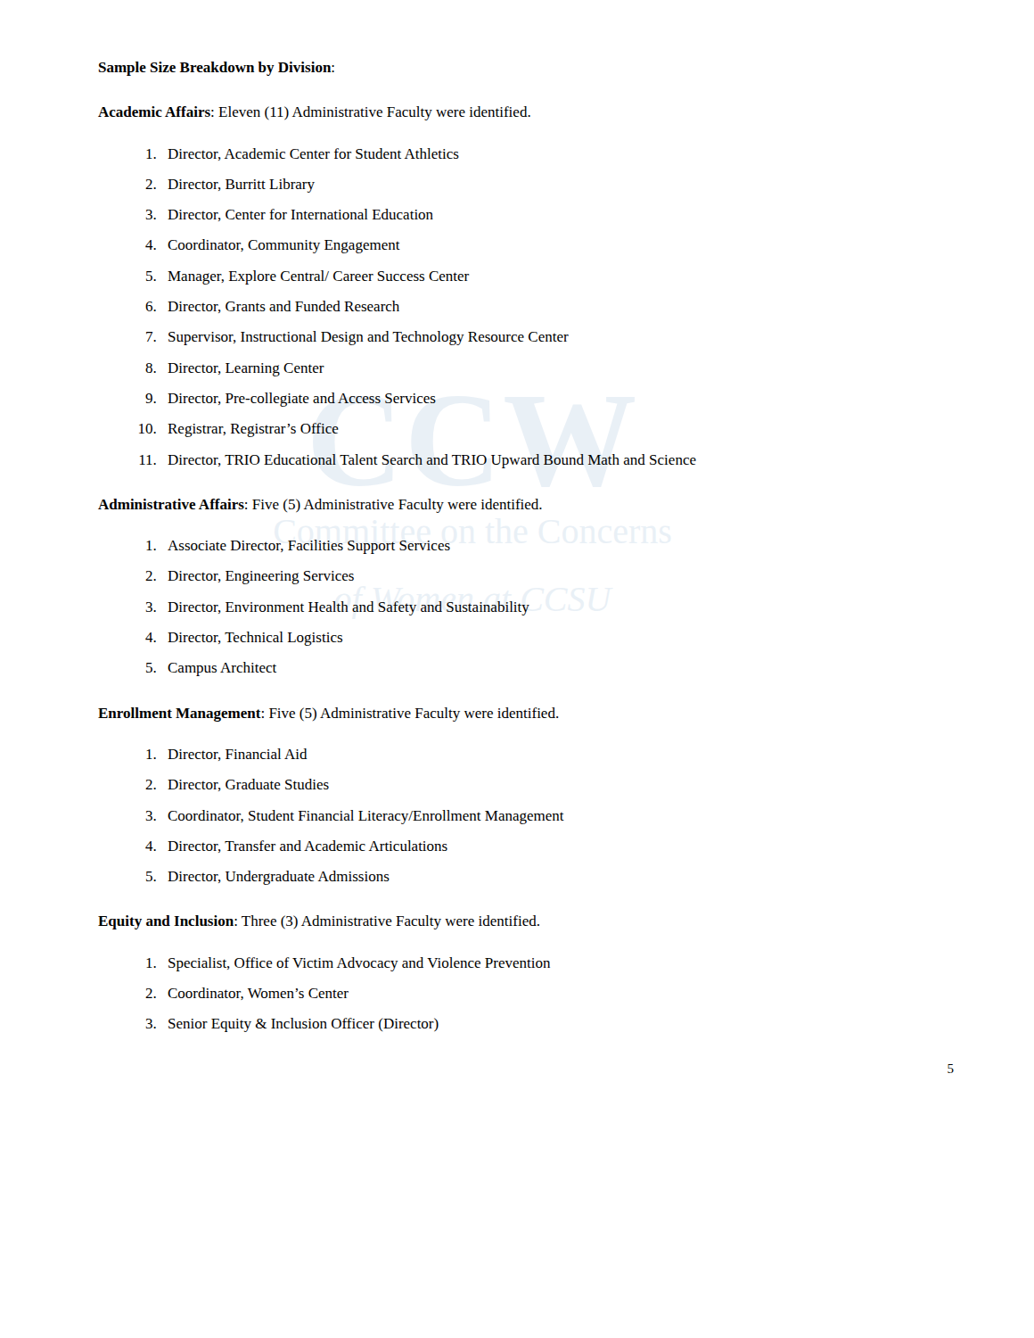CCW
Committee on the Concerns
of Women at CCSU
Sample Size Breakdown by Division:
Academic Affairs: Eleven (11) Administrative Faculty were identified.
Director, Academic Center for Student Athletics
Director, Burritt Library
Director, Center for International Education
Coordinator, Community Engagement
Manager, Explore Central/ Career Success Center
Director, Grants and Funded Research
Supervisor, Instructional Design and Technology Resource Center
Director, Learning Center
Director, Pre-collegiate and Access Services
Registrar, Registrar’s Office
Director, TRIO Educational Talent Search and TRIO Upward Bound Math and Science
Administrative Affairs: Five (5) Administrative Faculty were identified.
Associate Director, Facilities Support Services
Director, Engineering Services
Director, Environment Health and Safety and Sustainability
Director, Technical Logistics
Campus Architect
Enrollment Management: Five (5) Administrative Faculty were identified.
Director, Financial Aid
Director, Graduate Studies
Coordinator, Student Financial Literacy/Enrollment Management
Director, Transfer and Academic Articulations
Director, Undergraduate Admissions
Equity and Inclusion: Three (3) Administrative Faculty were identified.
Specialist, Office of Victim Advocacy and Violence Prevention
Coordinator, Women’s Center
Senior Equity & Inclusion Officer (Director)
5